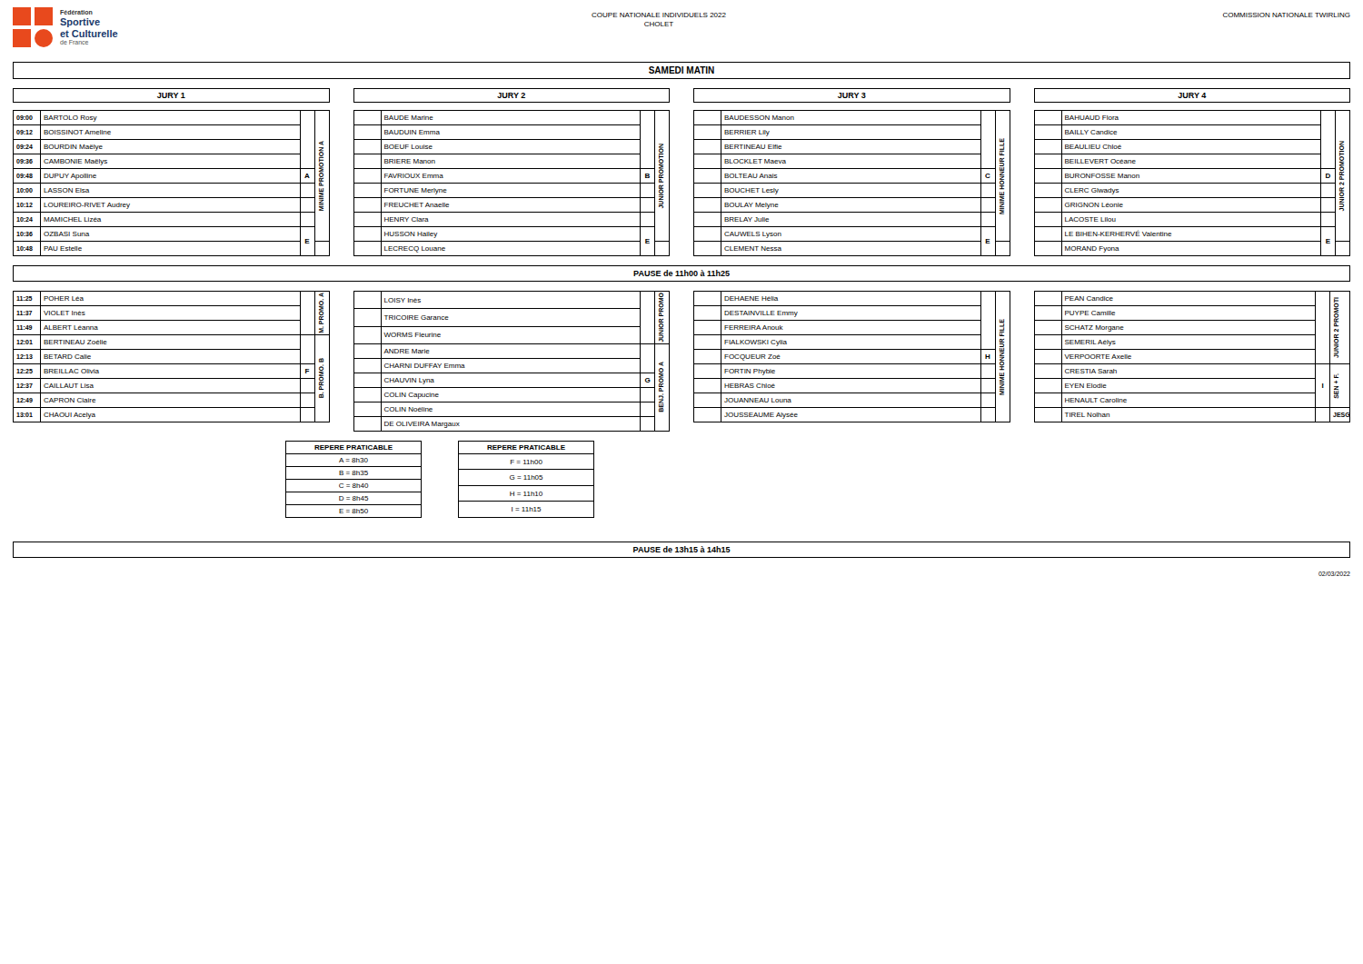Fédération
Sportive
et Culturelle
de France
COUPE NATIONALE INDIVIDUELS 2022
CHOLET
COMMISSION NATIONALE TWIRLING
SAMEDI MATIN
JURY 1
| 09:00 | BARTOLO Rosy | | MINIME PROMOTION A |
| 09:12 | BOISSINOT Ameline |
| 09:24 | BOURDIN Maëlye |
| 09:36 | CAMBONIE Maëlys |
| 09:48 | DUPUY Apolline | A |
| 10:00 | LASSON Elsa | |
| 10:12 | LOUREIRO-RIVET Audrey | |
| 10:24 | MAMICHEL Lizéa | |
| 10:36 | OZBASI Suna | E |
| 10:48 | PAU Estelle | |
JURY 2
| | BAUDE Marine | | JUNIOR PROMOTION |
| | BAUDUIN Emma |
| | BOEUF Louise |
| | BRIERE Manon |
| | FAVRIOUX Emma | B |
| | FORTUNE Merlyne | |
| | FREUCHET Anaelle | |
| | HENRY Clara | |
| | HUSSON Hailey | E |
| | LECRECQ Louane | |
JURY 3
| | BAUDESSON Manon | | MINIME HONNEUR FILLE |
| | BERRIER Lily |
| | BERTINEAU Elfie |
| | BLOCKLET Maeva |
| | BOLTEAU Anais | C |
| | BOUCHET Lesly | |
| | BOULAY Melyne | |
| | BRELAY Julie | |
| | CAUWELS Lyson | E |
| | CLEMENT Nessa | |
JURY 4
| | BAHUAUD Flora | | JUNIOR 2 PROMOTION |
| | BAILLY Candice |
| | BEAULIEU Chloé |
| | BEILLEVERT Océane |
| | BURONFOSSE Manon | D |
| | CLERC Glwadys | |
| | GRIGNON Léonie | |
| | LACOSTE Lilou | |
| | LE BIHEN-KERHERVÉ Valentine | E |
| | MORAND Fyona | |
PAUSE de 11h00 à 11h25
| 11:25 | POHER Léa | | M. PROMO. A |
| 11:37 | VIOLET Inès |
| 11:49 | ALBERT Léanna |
| 12:01 | BERTINEAU Zoélie | | B. PROMO. B |
| 12:13 | BETARD Calie |
| 12:25 | BREILLAC Olivia | F |
| 12:37 | CAILLAUT Lisa | |
| 12:49 | CAPRON Claire | |
| 13:01 | CHAOUI Acelya | |
| | LOISY Inès | | JUNIOR PROMO |
| | TRICOIRE Garance |
| | WORMS Fleurine |
| | ANDRE Marie | | BENJ. PROMO A |
| | CHARNI DUFFAY Emma |
| | CHAUVIN Lyna | G |
| | COLIN Capucine | |
| | COLIN Noéline | |
| | DE OLIVEIRA Margaux | |
| | DEHAENE Hélia | | MINIME HONNEUR FILLE |
| | DESTAINVILLE Emmy |
| | FERREIRA Anouk |
| | FIALKOWSKI Cylia |
| | FOCQUEUR Zoé | H |
| | FORTIN Phybie | |
| | HEBRAS Chloé | |
| | JOUANNEAU Louna | |
| | JOUSSEAUME Alysée | |
| | PEAN Candice | | JUNIOR 2 PROMOTI |
| | PUYPE Camille |
| | SCHATZ Morgane |
| | SEMERIL Aélys |
| | VERPOORTE Axelle |
| | CRESTIA Sarah | I | SEN + F. |
| | EYEN Elodie |
| | HENAULT Caroline |
| | TIREL Nolhan | | JESG |
| REPERE PRATICABLE |
| --- |
| A = 8h30 |
| B = 8h35 |
| C = 8h40 |
| D = 8h45 |
| E = 8h50 |
| REPERE PRATICABLE |
| --- |
| F = 11h00 |
| G = 11h05 |
| H = 11h10 |
| I = 11h15 |
PAUSE de 13h15 à 14h15
02/03/2022